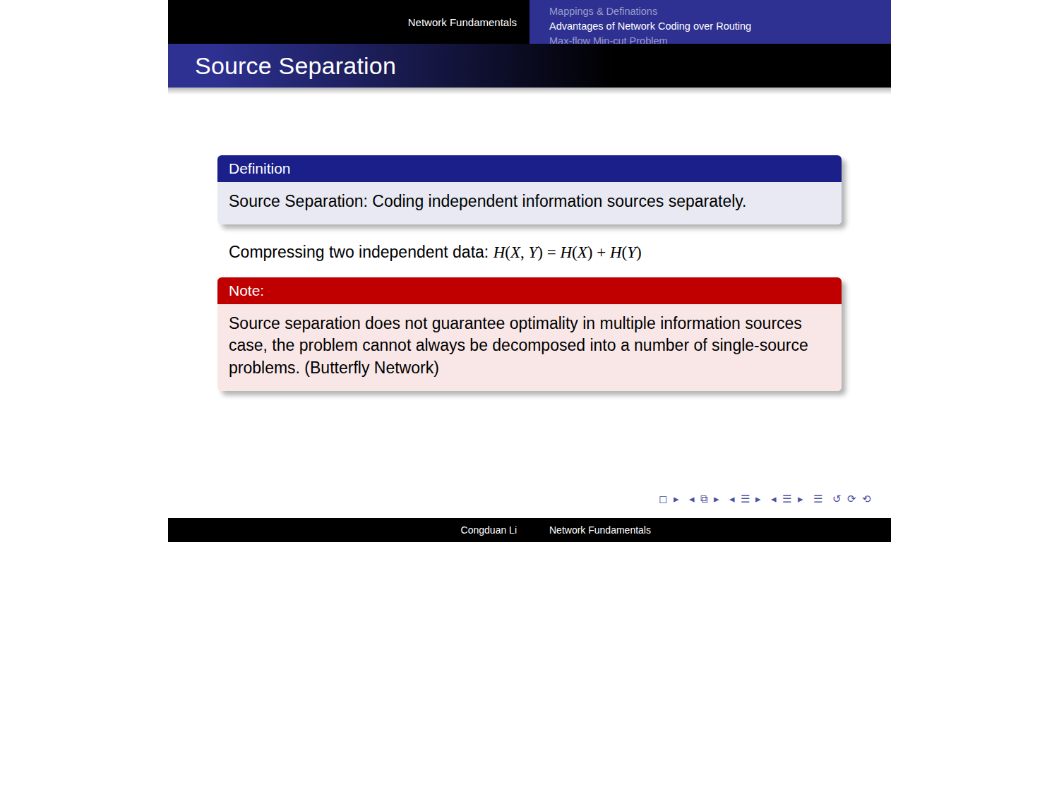Network Fundamentals
Mappings & Definations
Advantages of Network Coding over Routing
Max-flow Min-cut Problem
Source Separation
Definition
Source Separation: Coding independent information sources separately.
Compressing two independent data: H(X, Y) = H(X) + H(Y)
Note:
Source separation does not guarantee optimality in multiple information sources case, the problem cannot always be decomposed into a number of single-source problems. (Butterfly Network)
◻ ▸ ◂ ⧉ ▸ ◂ ☰ ▸ ◂ ☰ ▸ ☰ ↺ ⟳ ⟲
Congduan Li
Network Fundamentals